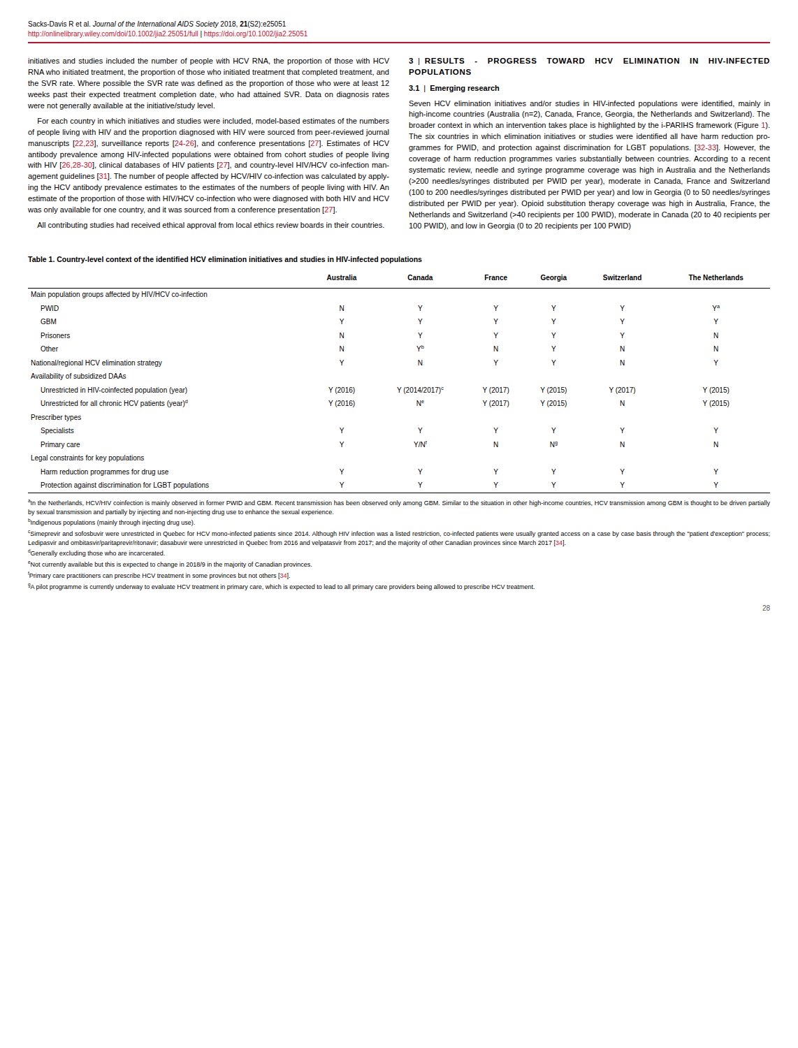Sacks-Davis R et al. Journal of the International AIDS Society 2018, 21(S2):e25051
http://onlinelibrary.wiley.com/doi/10.1002/jia2.25051/full | https://doi.org/10.1002/jia2.25051
initiatives and studies included the number of people with HCV RNA, the proportion of those with HCV RNA who initiated treatment, the proportion of those who initiated treatment that completed treatment, and the SVR rate. Where possible the SVR rate was defined as the proportion of those who were at least 12 weeks past their expected treatment completion date, who had attained SVR. Data on diagnosis rates were not generally available at the initiative/study level.
For each country in which initiatives and studies were included, model-based estimates of the numbers of people living with HIV and the proportion diagnosed with HIV were sourced from peer-reviewed journal manuscripts [22,23], surveillance reports [24-26], and conference presentations [27]. Estimates of HCV antibody prevalence among HIV-infected populations were obtained from cohort studies of people living with HIV [26,28-30], clinical databases of HIV patients [27], and country-level HIV/HCV co-infection management guidelines [31]. The number of people affected by HCV/HIV co-infection was calculated by applying the HCV antibody prevalence estimates to the estimates of the numbers of people living with HIV. An estimate of the proportion of those with HIV/HCV co-infection who were diagnosed with both HIV and HCV was only available for one country, and it was sourced from a conference presentation [27].
All contributing studies had received ethical approval from local ethics review boards in their countries.
3|RESULTS - PROGRESS TOWARD HCV ELIMINATION IN HIV-INFECTED POPULATIONS
3.1|Emerging research
Seven HCV elimination initiatives and/or studies in HIV-infected populations were identified, mainly in high-income countries (Australia (n=2), Canada, France, Georgia, the Netherlands and Switzerland). The broader context in which an intervention takes place is highlighted by the i-PARIHS framework (Figure 1). The six countries in which elimination initiatives or studies were identified all have harm reduction programmes for PWID, and protection against discrimination for LGBT populations. [32-33]. However, the coverage of harm reduction programmes varies substantially between countries. According to a recent systematic review, needle and syringe programme coverage was high in Australia and the Netherlands (>200 needles/syringes distributed per PWID per year), moderate in Canada, France and Switzerland (100 to 200 needles/syringes distributed per PWID per year) and low in Georgia (0 to 50 needles/syringes distributed per PWID per year). Opioid substitution therapy coverage was high in Australia, France, the Netherlands and Switzerland (>40 recipients per 100 PWID), moderate in Canada (20 to 40 recipients per 100 PWID), and low in Georgia (0 to 20 recipients per 100 PWID)
Table 1. Country-level context of the identified HCV elimination initiatives and studies in HIV-infected populations
| | Australia | Canada | France | Georgia | Switzerland | The Netherlands |
| --- | --- | --- | --- | --- | --- | --- |
| Main population groups affected by HIV/HCV co-infection | | | | | | |
| PWID | N | Y | Y | Y | Y | Y a |
| GBM | Y | Y | Y | Y | Y | Y |
| Prisoners | N | Y | Y | Y | Y | N |
| Other | N | Y b | N | Y | N | N |
| National/regional HCV elimination strategy | Y | N | Y | Y | N | Y |
| Availability of subsidized DAAs | | | | | | |
| Unrestricted in HIV-coinfected population (year) | Y (2016) | Y (2014/2017) c | Y (2017) | Y (2015) | Y (2017) | Y (2015) |
| Unrestricted for all chronic HCV patients (year) d | Y (2016) | N e | Y (2017) | Y (2015) | N | Y (2015) |
| Prescriber types | | | | | | |
| Specialists | Y | Y | Y | Y | Y | Y |
| Primary care | Y | Y/N f | N | N g | N | N |
| Legal constraints for key populations | | | | | | |
| Harm reduction programmes for drug use | Y | Y | Y | Y | Y | Y |
| Protection against discrimination for LGBT populations | Y | Y | Y | Y | Y | Y |
aIn the Netherlands, HCV/HIV coinfection is mainly observed in former PWID and GBM. Recent transmission has been observed only among GBM. Similar to the situation in other high-income countries, HCV transmission among GBM is thought to be driven partially by sexual transmission and partially by injecting and non-injecting drug use to enhance the sexual experience.
bIndigenous populations (mainly through injecting drug use).
cSimeprevir and sofosbuvir were unrestricted in Quebec for HCV mono-infected patients since 2014. Although HIV infection was a listed restriction, co-infected patients were usually granted access on a case by case basis through the "patient d'exception" process; Ledipasvir and ombitasvir/paritaprevir/ritonavir; dasabuvir were unrestricted in Quebec from 2016 and velpatasvir from 2017; and the majority of other Canadian provinces since March 2017 [34].
dGenerally excluding those who are incarcerated.
eNot currently available but this is expected to change in 2018/9 in the majority of Canadian provinces.
fPrimary care practitioners can prescribe HCV treatment in some provinces but not others [34].
gA pilot programme is currently underway to evaluate HCV treatment in primary care, which is expected to lead to all primary care providers being allowed to prescribe HCV treatment.
28